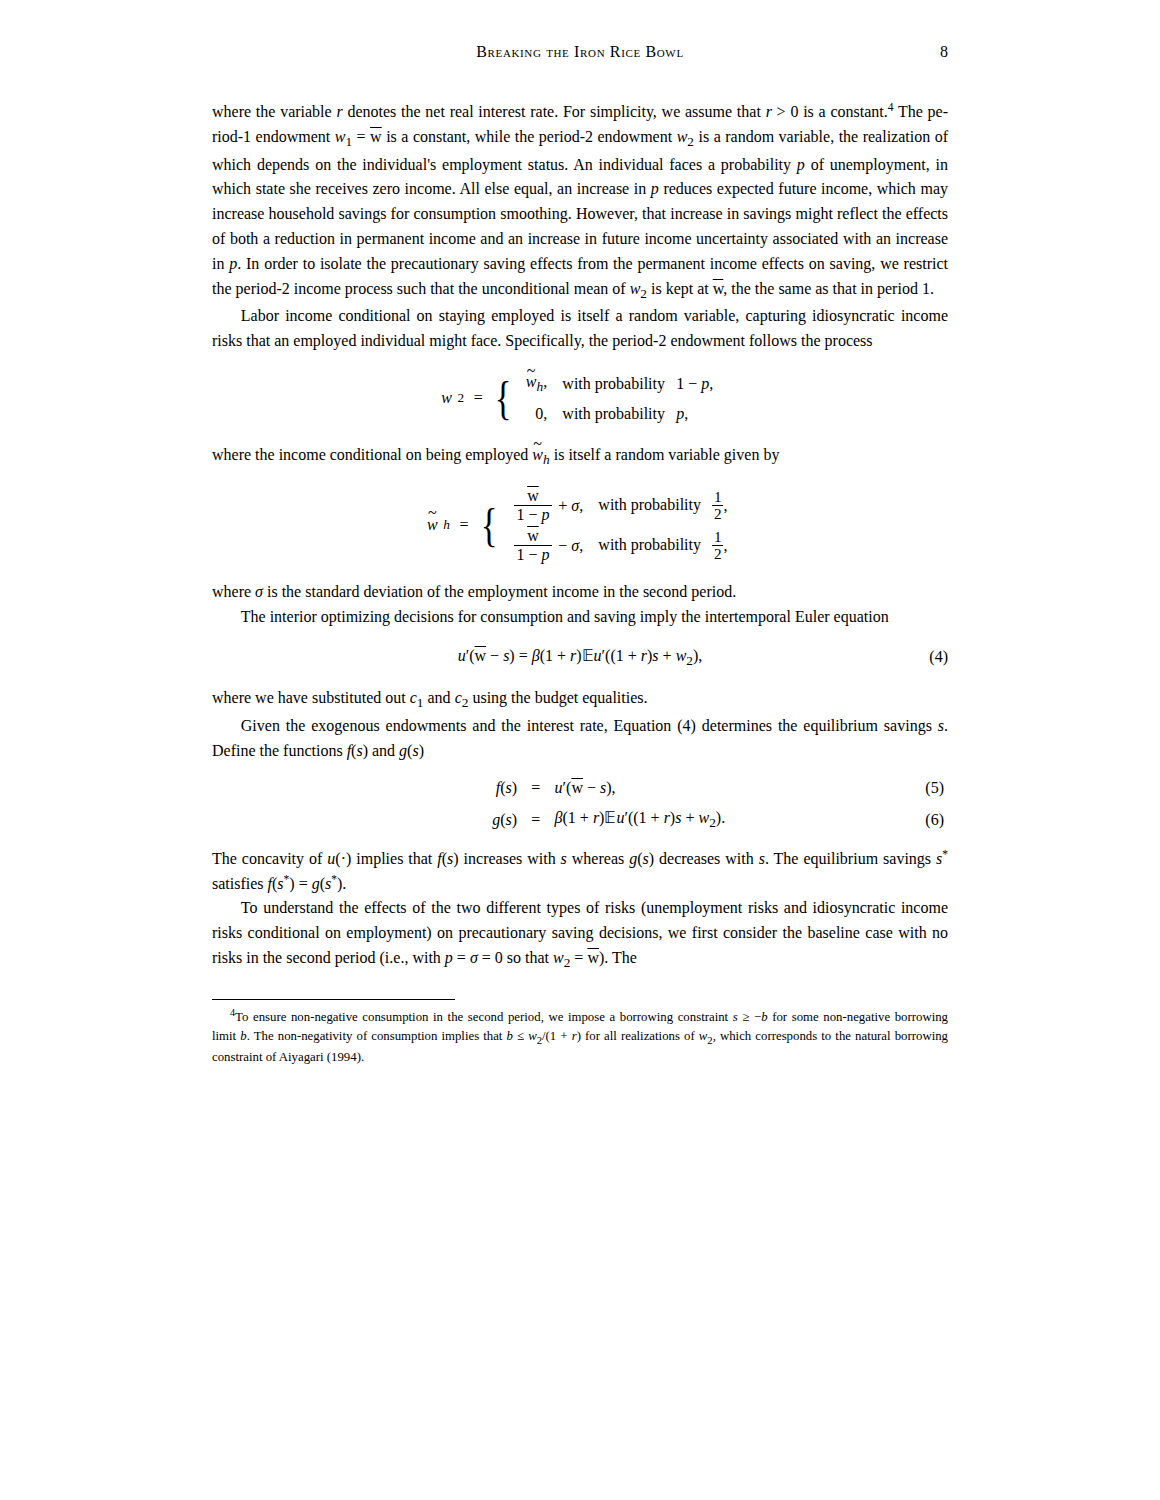Breaking the Iron Rice Bowl 8
where the variable r denotes the net real interest rate. For simplicity, we assume that r > 0 is a constant.4 The period-1 endowment w1 = w is a constant, while the period-2 endowment w2 is a random variable, the realization of which depends on the individual's employment status. An individual faces a probability p of unemployment, in which state she receives zero income. All else equal, an increase in p reduces expected future income, which may increase household savings for consumption smoothing. However, that increase in savings might reflect the effects of both a reduction in permanent income and an increase in future income uncertainty associated with an increase in p. In order to isolate the precautionary saving effects from the permanent income effects on saving, we restrict the period-2 income process such that the unconditional mean of w2 is kept at w, the the same as that in period 1.
Labor income conditional on staying employed is itself a random variable, capturing idiosyncratic income risks that an employed individual might face. Specifically, the period-2 endowment follows the process
w2 = {
| ~ w h , | with probability | 1 − p , |
| 0, | with probability | p , |
where the income conditional on being employed ~wh is itself a random variable given by
~wh = {
| w 1 − p + σ , | with probability | 1 2 , |
| w 1 − p − σ , | with probability | 1 2 , |
where σ is the standard deviation of the employment income in the second period.
The interior optimizing decisions for consumption and saving imply the intertemporal Euler equation
u′(w − s) = β(1 + r)𝔼u′((1 + r)s + w2),
(4)
where we have substituted out c1 and c2 using the budget equalities.
Given the exogenous endowments and the interest rate, Equation (4) determines the equilibrium savings s. Define the functions f(s) and g(s)
| f ( s ) | = | u ′( w − s ), | (5) |
| g ( s ) | = | β (1 + r )𝔼 u ′((1 + r ) s + w 2 ). | (6) |
The concavity of u(·) implies that f(s) increases with s whereas g(s) decreases with s. The equilibrium savings s* satisfies f(s*) = g(s*).
To understand the effects of the two different types of risks (unemployment risks and idiosyncratic income risks conditional on employment) on precautionary saving decisions, we first consider the baseline case with no risks in the second period (i.e., with p = σ = 0 so that w2 = w). The
4To ensure non-negative consumption in the second period, we impose a borrowing constraint s ≥ −b for some non-negative borrowing limit b. The non-negativity of consumption implies that b ≤ w2/(1 + r) for all realizations of w2, which corresponds to the natural borrowing constraint of Aiyagari (1994).